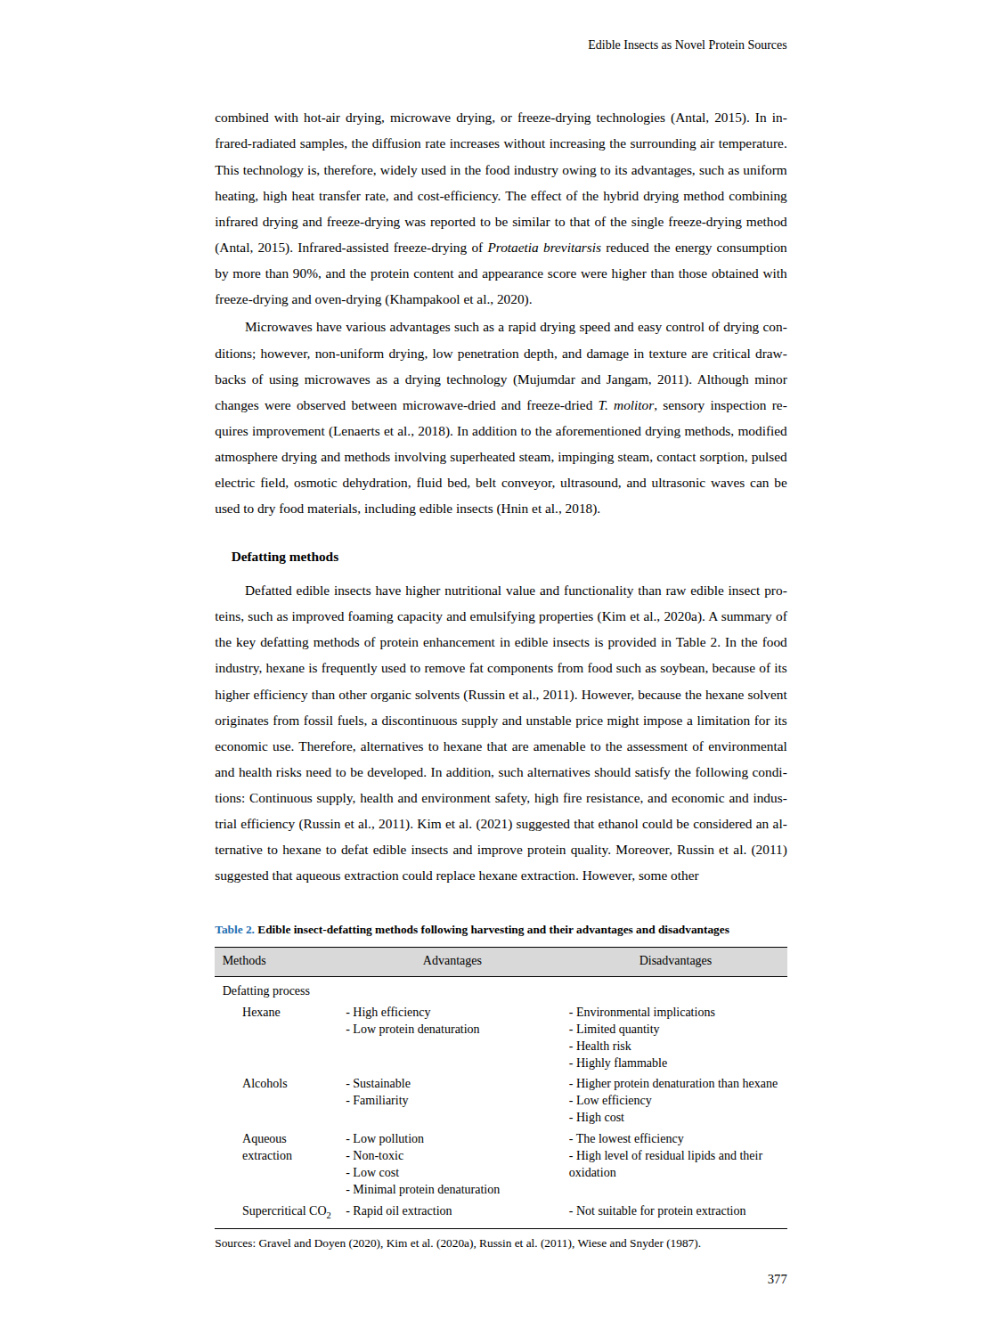Edible Insects as Novel Protein Sources
combined with hot-air drying, microwave drying, or freeze-drying technologies (Antal, 2015). In infrared-radiated samples, the diffusion rate increases without increasing the surrounding air temperature. This technology is, therefore, widely used in the food industry owing to its advantages, such as uniform heating, high heat transfer rate, and cost-efficiency. The effect of the hybrid drying method combining infrared drying and freeze-drying was reported to be similar to that of the single freeze-drying method (Antal, 2015). Infrared-assisted freeze-drying of Protaetia brevitarsis reduced the energy consumption by more than 90%, and the protein content and appearance score were higher than those obtained with freeze-drying and oven-drying (Khampakool et al., 2020).
Microwaves have various advantages such as a rapid drying speed and easy control of drying conditions; however, non-uniform drying, low penetration depth, and damage in texture are critical drawbacks of using microwaves as a drying technology (Mujumdar and Jangam, 2011). Although minor changes were observed between microwave-dried and freeze-dried T. molitor, sensory inspection requires improvement (Lenaerts et al., 2018). In addition to the aforementioned drying methods, modified atmosphere drying and methods involving superheated steam, impinging steam, contact sorption, pulsed electric field, osmotic dehydration, fluid bed, belt conveyor, ultrasound, and ultrasonic waves can be used to dry food materials, including edible insects (Hnin et al., 2018).
Defatting methods
Defatted edible insects have higher nutritional value and functionality than raw edible insect proteins, such as improved foaming capacity and emulsifying properties (Kim et al., 2020a). A summary of the key defatting methods of protein enhancement in edible insects is provided in Table 2. In the food industry, hexane is frequently used to remove fat components from food such as soybean, because of its higher efficiency than other organic solvents (Russin et al., 2011). However, because the hexane solvent originates from fossil fuels, a discontinuous supply and unstable price might impose a limitation for its economic use. Therefore, alternatives to hexane that are amenable to the assessment of environmental and health risks need to be developed. In addition, such alternatives should satisfy the following conditions: Continuous supply, health and environment safety, high fire resistance, and economic and industrial efficiency (Russin et al., 2011). Kim et al. (2021) suggested that ethanol could be considered an alternative to hexane to defat edible insects and improve protein quality. Moreover, Russin et al. (2011) suggested that aqueous extraction could replace hexane extraction. However, some other
Table 2. Edible insect-defatting methods following harvesting and their advantages and disadvantages
| Methods | Advantages | Disadvantages |
| --- | --- | --- |
| Defatting process |
| Hexane | - High efficiency - Low protein denaturation | - Environmental implications - Limited quantity - Health risk - Highly flammable |
| Alcohols | - Sustainable - Familiarity | - Higher protein denaturation than hexane - Low efficiency - High cost |
| Aqueous extraction | - Low pollution - Non-toxic - Low cost - Minimal protein denaturation | - The lowest efficiency - High level of residual lipids and their oxidation |
| Supercritical CO 2 | - Rapid oil extraction | - Not suitable for protein extraction |
Sources: Gravel and Doyen (2020), Kim et al. (2020a), Russin et al. (2011), Wiese and Snyder (1987).
377